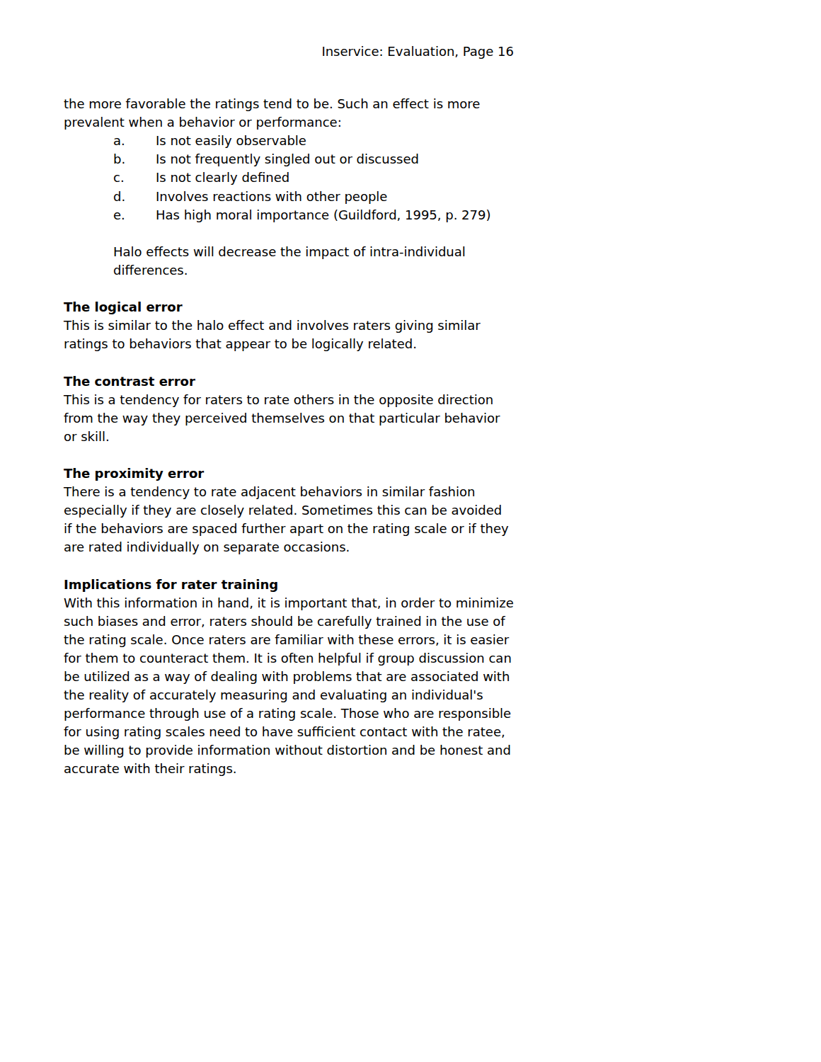Inservice: Evaluation, Page 16
the more favorable the ratings tend to be. Such an effect is more prevalent when a behavior or performance:
a. Is not easily observable
b. Is not frequently singled out or discussed
c. Is not clearly defined
d. Involves reactions with other people
e. Has high moral importance (Guildford, 1995, p. 279)
Halo effects will decrease the impact of intra-individual differences.
The logical error
This is similar to the halo effect and involves raters giving similar ratings to behaviors that appear to be logically related.
The contrast error
This is a tendency for raters to rate others in the opposite direction from the way they perceived themselves on that particular behavior or skill.
The proximity error
There is a tendency to rate adjacent behaviors in similar fashion especially if they are closely related. Sometimes this can be avoided if the behaviors are spaced further apart on the rating scale or if they are rated individually on separate occasions.
Implications for rater training
With this information in hand, it is important that, in order to minimize such biases and error, raters should be carefully trained in the use of the rating scale. Once raters are familiar with these errors, it is easier for them to counteract them. It is often helpful if group discussion can be utilized as a way of dealing with problems that are associated with the reality of accurately measuring and evaluating an individual's performance through use of a rating scale. Those who are responsible for using rating scales need to have sufficient contact with the ratee, be willing to provide information without distortion and be honest and accurate with their ratings.